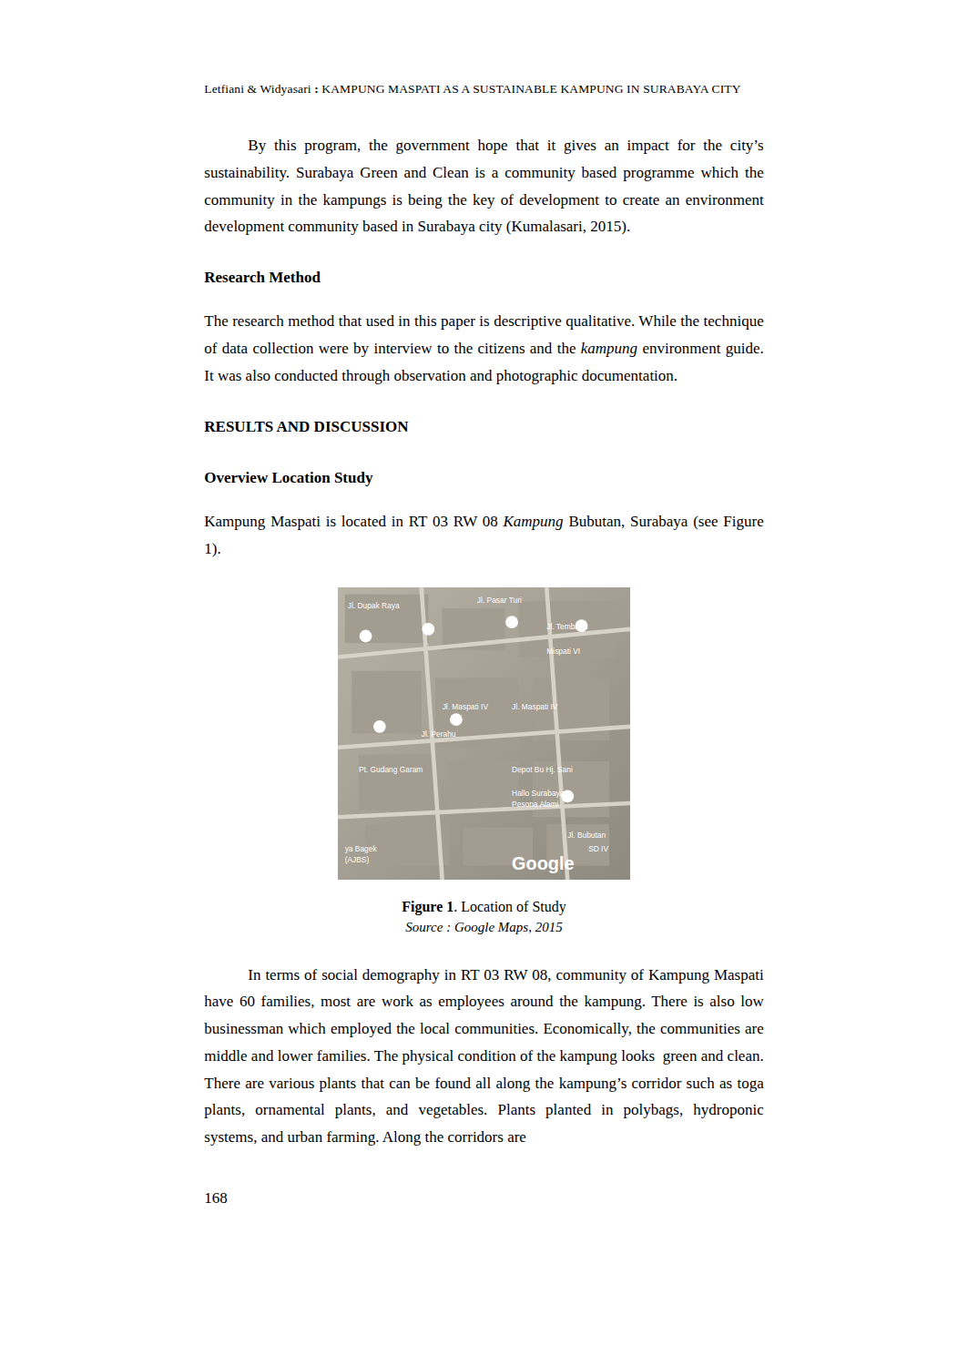Letfiani & Widyasari : KAMPUNG MASPATI AS A SUSTAINABLE KAMPUNG IN SURABAYA CITY
By this program, the government hope that it gives an impact for the city’s sustainability. Surabaya Green and Clean is a community based programme which the community in the kampungs is being the key of development to create an environment development community based in Surabaya city (Kumalasari, 2015).
Research Method
The research method that used in this paper is descriptive qualitative. While the technique of data collection were by interview to the citizens and the kampung environment guide. It was also conducted through observation and photographic documentation.
RESULTS AND DISCUSSION
Overview Location Study
Kampung Maspati is located in RT 03 RW 08 Kampung Bubutan, Surabaya (see Figure 1).
Figure 1. Location of StudySource : Google Maps, 2015
In terms of social demography in RT 03 RW 08, community of Kampung Maspati have 60 families, most are work as employees around the kampung. There is also low businessman which employed the local communities. Economically, the communities are middle and lower families. The physical condition of the kampung looks green and clean. There are various plants that can be found all along the kampung’s corridor such as toga plants, ornamental plants, and vegetables. Plants planted in polybags, hydroponic systems, and urban farming. Along the corridors are
168